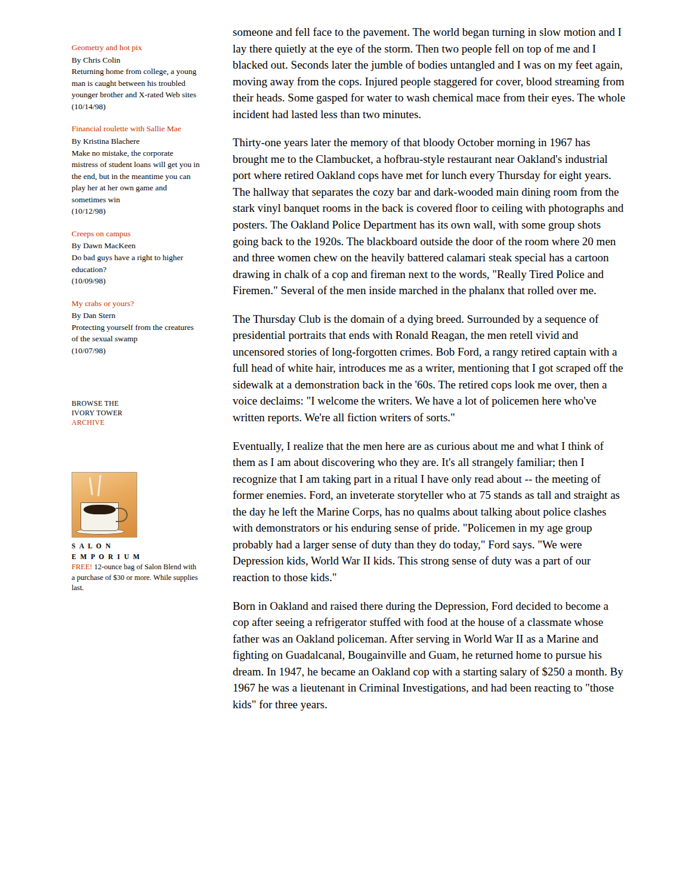Geometry and hot pix
By Chris Colin
Returning home from college, a young man is caught between his troubled younger brother and X-rated Web sites
(10/14/98)
Financial roulette with Sallie Mae
By Kristina Blachere
Make no mistake, the corporate mistress of student loans will get you in the end, but in the meantime you can play her at her own game and sometimes win
(10/12/98)
Creeps on campus
By Dawn MacKeen
Do bad guys have a right to higher education?
(10/09/98)
My crabs or yours?
By Dan Stern
Protecting yourself from the creatures of the sexual swamp
(10/07/98)
BROWSE THE
IVORY TOWER
ARCHIVE
S A L O N
E M P O R I U M
FREE! 12-ounce bag of Salon Blend with a purchase of $30 or more. While supplies last.
someone and fell face to the pavement. The world began turning in slow motion and I lay there quietly at the eye of the storm. Then two people fell on top of me and I blacked out. Seconds later the jumble of bodies untangled and I was on my feet again, moving away from the cops. Injured people staggered for cover, blood streaming from their heads. Some gasped for water to wash chemical mace from their eyes. The whole incident had lasted less than two minutes.
Thirty-one years later the memory of that bloody October morning in 1967 has brought me to the Clambucket, a hofbrau-style restaurant near Oakland's industrial port where retired Oakland cops have met for lunch every Thursday for eight years. The hallway that separates the cozy bar and dark-wooded main dining room from the stark vinyl banquet rooms in the back is covered floor to ceiling with photographs and posters. The Oakland Police Department has its own wall, with some group shots going back to the 1920s. The blackboard outside the door of the room where 20 men and three women chew on the heavily battered calamari steak special has a cartoon drawing in chalk of a cop and fireman next to the words, "Really Tired Police and Firemen." Several of the men inside marched in the phalanx that rolled over me.
The Thursday Club is the domain of a dying breed. Surrounded by a sequence of presidential portraits that ends with Ronald Reagan, the men retell vivid and uncensored stories of long-forgotten crimes. Bob Ford, a rangy retired captain with a full head of white hair, introduces me as a writer, mentioning that I got scraped off the sidewalk at a demonstration back in the '60s. The retired cops look me over, then a voice declaims: "I welcome the writers. We have a lot of policemen here who've written reports. We're all fiction writers of sorts."
Eventually, I realize that the men here are as curious about me and what I think of them as I am about discovering who they are. It's all strangely familiar; then I recognize that I am taking part in a ritual I have only read about -- the meeting of former enemies. Ford, an inveterate storyteller who at 75 stands as tall and straight as the day he left the Marine Corps, has no qualms about talking about police clashes with demonstrators or his enduring sense of pride. "Policemen in my age group probably had a larger sense of duty than they do today," Ford says. "We were Depression kids, World War II kids. This strong sense of duty was a part of our reaction to those kids."
Born in Oakland and raised there during the Depression, Ford decided to become a cop after seeing a refrigerator stuffed with food at the house of a classmate whose father was an Oakland policeman. After serving in World War II as a Marine and fighting on Guadalcanal, Bougainville and Guam, he returned home to pursue his dream. In 1947, he became an Oakland cop with a starting salary of $250 a month. By 1967 he was a lieutenant in Criminal Investigations, and had been reacting to "those kids" for three years.